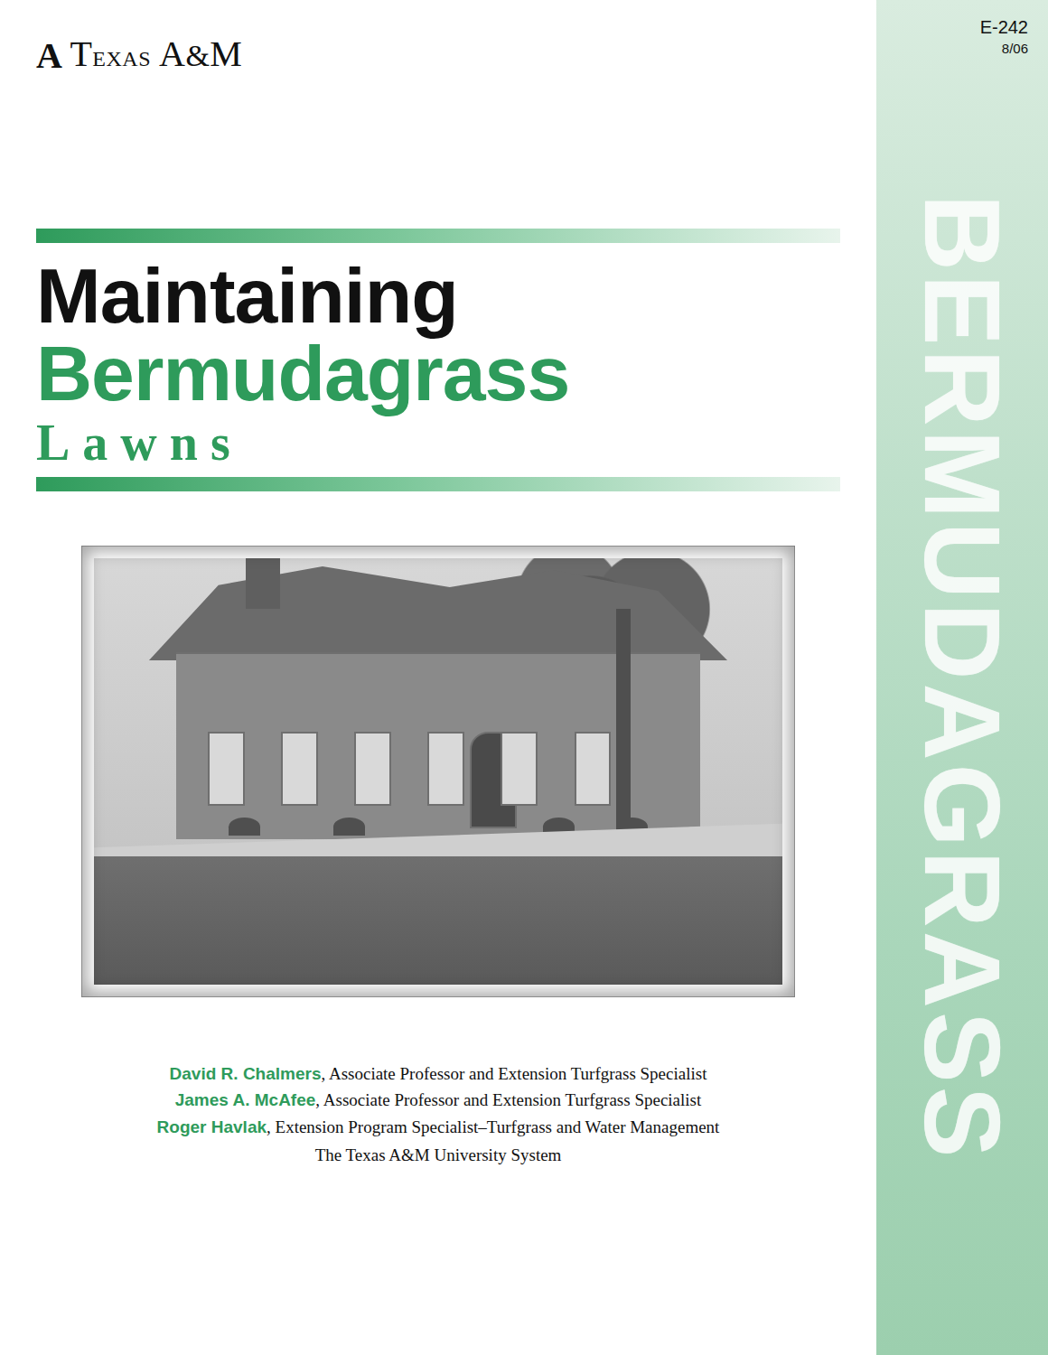BERMUDAGRASS
E-242 8/06
A Texas A&M
Maintaining Bermudagrass Lawns
David R. Chalmers, Associate Professor and Extension Turfgrass Specialist
James A. McAfee, Associate Professor and Extension Turfgrass Specialist
Roger Havlak, Extension Program Specialist–Turfgrass and Water Management
The Texas A&M University System